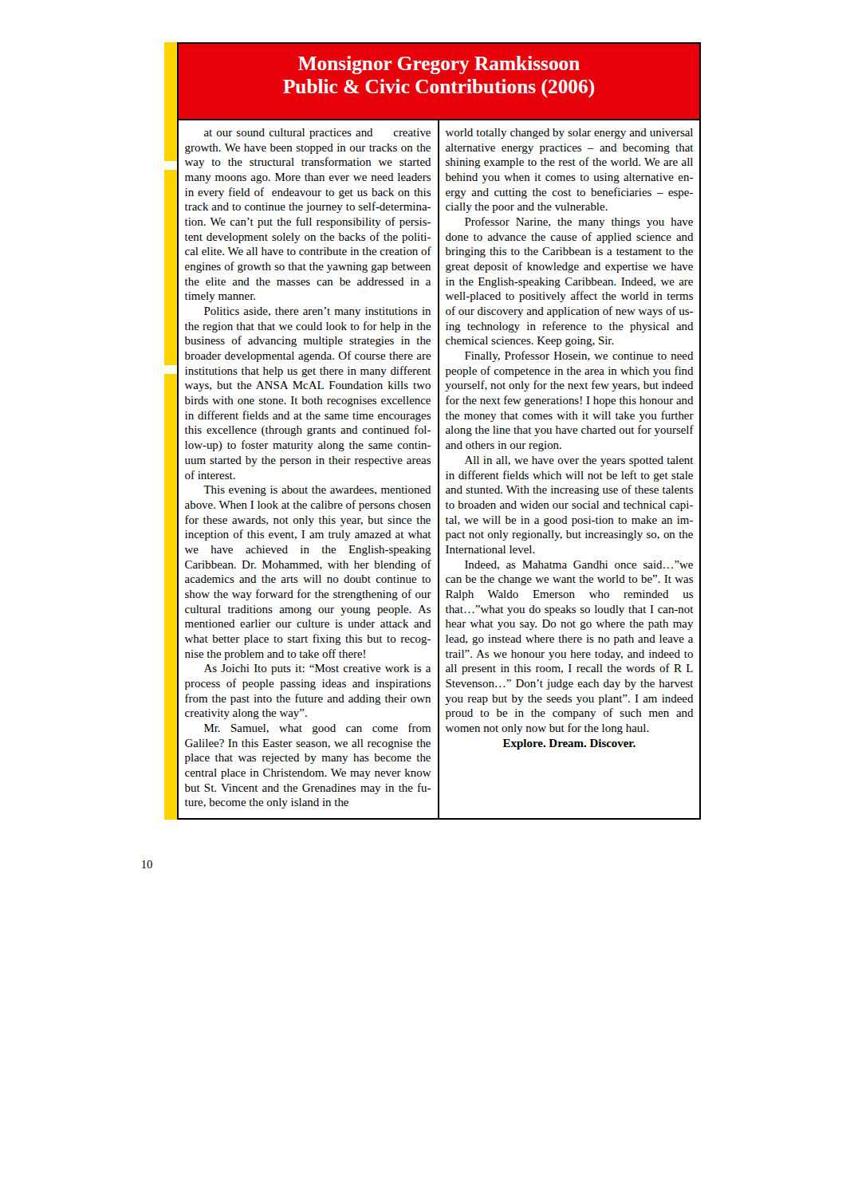Monsignor Gregory Ramkissoon Public & Civic Contributions (2006)
at our sound cultural practices and creative growth. We have been stopped in our tracks on the way to the structural transformation we started many moons ago. More than ever we need leaders in every field of endeavour to get us back on this track and to continue the journey to self-determination. We can’t put the full responsibility of persistent development solely on the backs of the political elite. We all have to contribute in the creation of engines of growth so that the yawning gap between the elite and the masses can be addressed in a timely manner.
Politics aside, there aren’t many institutions in the region that that we could look to for help in the business of advancing multiple strategies in the broader developmental agenda. Of course there are institutions that help us get there in many different ways, but the ANSA McAL Foundation kills two birds with one stone. It both recognises excellence in different fields and at the same time encourages this excellence (through grants and continued follow-up) to foster maturity along the same continuum started by the person in their respective areas of interest.
This evening is about the awardees, mentioned above. When I look at the calibre of persons chosen for these awards, not only this year, but since the inception of this event, I am truly amazed at what we have achieved in the English-speaking Caribbean. Dr. Mohammed, with her blending of academics and the arts will no doubt continue to show the way forward for the strengthening of our cultural traditions among our young people. As mentioned earlier our culture is under attack and what better place to start fixing this but to recognise the problem and to take off there!
As Joichi Ito puts it: “Most creative work is a process of people passing ideas and inspirations from the past into the future and adding their own creativity along the way”.
Mr. Samuel, what good can come from Galilee? In this Easter season, we all recognise the place that was rejected by many has become the central place in Christendom. We may never know but St. Vincent and the Grenadines may in the future, become the only island in the
world totally changed by solar energy and universal alternative energy practices – and becoming that shining example to the rest of the world. We are all behind you when it comes to using alternative energy and cutting the cost to beneficiaries – especially the poor and the vulnerable.
Professor Narine, the many things you have done to advance the cause of applied science and bringing this to the Caribbean is a testament to the great deposit of knowledge and expertise we have in the English-speaking Caribbean. Indeed, we are well-placed to positively affect the world in terms of our discovery and application of new ways of using technology in reference to the physical and chemical sciences. Keep going, Sir.
Finally, Professor Hosein, we continue to need people of competence in the area in which you find yourself, not only for the next few years, but indeed for the next few generations! I hope this honour and the money that comes with it will take you further along the line that you have charted out for yourself and others in our region.
All in all, we have over the years spotted talent in different fields which will not be left to get stale and stunted. With the increasing use of these talents to broaden and widen our social and technical capital, we will be in a good posi-tion to make an impact not only regionally, but increasingly so, on the International level.
Indeed, as Mahatma Gandhi once said…”we can be the change we want the world to be”. It was Ralph Waldo Emerson who reminded us that…”what you do speaks so loudly that I can-not hear what you say. Do not go where the path may lead, go instead where there is no path and leave a trail”. As we honour you here today, and indeed to all present in this room, I recall the words of R L Stevenson…” Don’t judge each day by the harvest you reap but by the seeds you plant”. I am indeed proud to be in the company of such men and women not only now but for the long haul.
Explore. Dream. Discover.
10